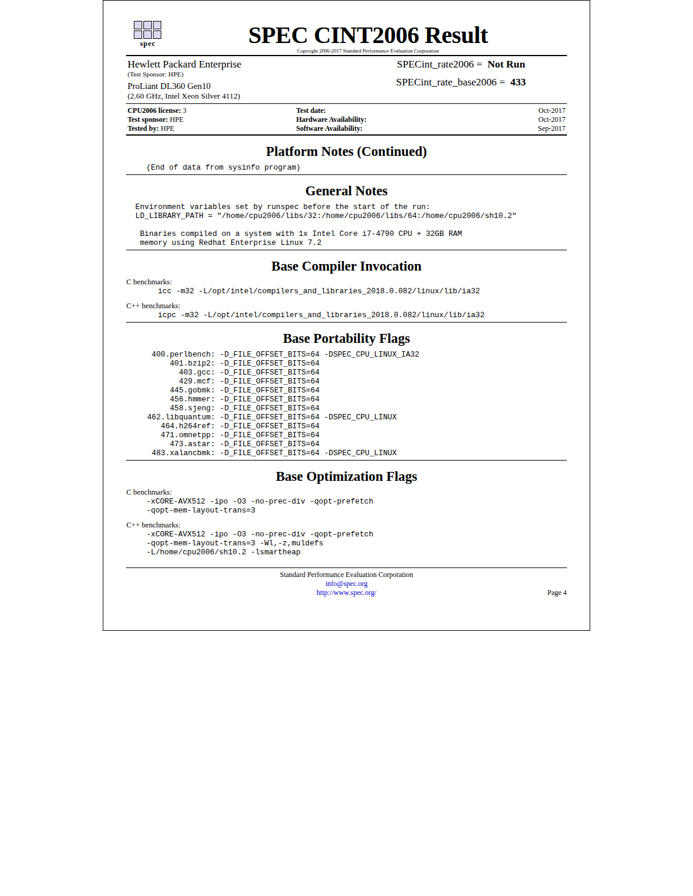spec
SPEC CINT2006 Result
Copyright 2006-2017 Standard Performance Evaluation Corporation
| Hewlett Packard Enterprise (Test Sponsor: HPE) ProLiant DL360 Gen10 (2.60 GHz, Intel Xeon Silver 4112) | SPECint_rate2006 = Not Run SPECint_rate_base2006 = 433 |
| CPU2006 license: 3 | | Test date: | Oct-2017 |
| Test sponsor: HPE | | Hardware Availability: | Oct-2017 |
| Tested by: HPE | | Software Availability: | Sep-2017 |
Platform Notes (Continued)
(End of data from sysinfo program)
General Notes
  Environment variables set by runspec before the start of the run:
  LD_LIBRARY_PATH = "/home/cpu2006/libs/32:/home/cpu2006/libs/64:/home/cpu2006/sh10.2"

   Binaries compiled on a system with 1x Intel Core i7-4790 CPU + 32GB RAM
   memory using Redhat Enterprise Linux 7.2
Base Compiler Invocation
C benchmarks:
icc -m32 -L/opt/intel/compilers_and_libraries_2018.0.082/linux/lib/ia32
C++ benchmarks:
icpc -m32 -L/opt/intel/compilers_and_libraries_2018.0.082/linux/lib/ia32
Base Portability Flags
400.perlbench: -D_FILE_OFFSET_BITS=64 -DSPEC_CPU_LINUX_IA32 401.bzip2: -D_FILE_OFFSET_BITS=64 403.gcc: -D_FILE_OFFSET_BITS=64 429.mcf: -D_FILE_OFFSET_BITS=64 445.gobmk: -D_FILE_OFFSET_BITS=64 456.hmmer: -D_FILE_OFFSET_BITS=64 458.sjeng: -D_FILE_OFFSET_BITS=64 462.libquantum: -D_FILE_OFFSET_BITS=64 -DSPEC_CPU_LINUX 464.h264ref: -D_FILE_OFFSET_BITS=64 471.omnetpp: -D_FILE_OFFSET_BITS=64 473.astar: -D_FILE_OFFSET_BITS=64 483.xalancbmk: -D_FILE_OFFSET_BITS=64 -DSPEC_CPU_LINUX
Base Optimization Flags
C benchmarks:
-xCORE-AVX512 -ipo -O3 -no-prec-div -qopt-prefetch
-qopt-mem-layout-trans=3
C++ benchmarks:
-xCORE-AVX512 -ipo -O3 -no-prec-div -qopt-prefetch
-qopt-mem-layout-trans=3 -Wl,-z,muldefs
-L/home/cpu2006/sh10.2 -lsmartheap
Standard Performance Evaluation Corporation
info@spec.org
http://www.spec.org/
Page 4